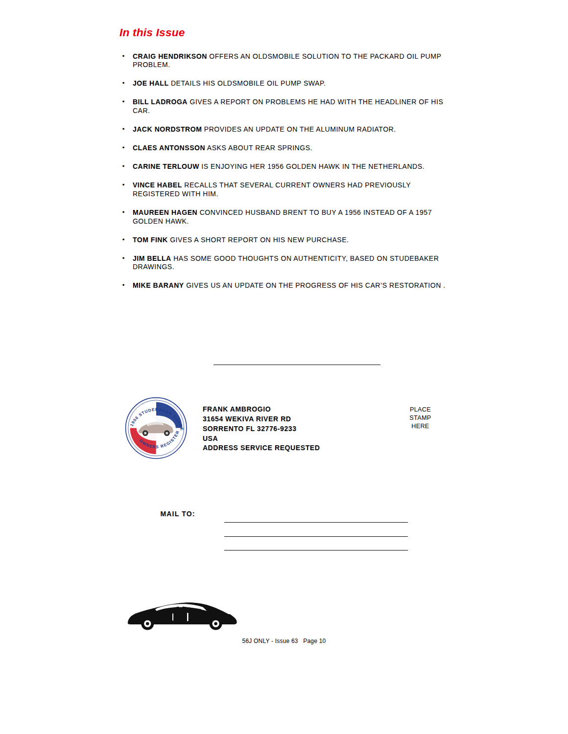In this Issue
Craig Hendrikson offers an Oldsmobile solution to the Packard oil pump problem.
Joe Hall details his Oldsmobile oil pump swap.
Bill Ladroga gives a report on problems he had with the headliner of his car.
Jack Nordstrom provides an update on the aluminum radiator.
Claes Antonsson asks about rear springs.
Carine Terlouw is enjoying her 1956 Golden Hawk in the Netherlands.
Vince Habel recalls that several current owners had previously registered with him.
Maureen Hagen convinced husband Brent to buy a 1956 instead of a 1957 Golden Hawk.
Tom Fink gives a short report on his new purchase.
Jim Bella has some good thoughts on authenticity, based on Studebaker drawings.
Mike Barany gives us an update on the progress of his car’s restoration .
1956 STUDEBAKER GOLDEN HAWK OWNERS REGISTER
Frank Ambrogio
31654 Wekiva River Rd
Sorrento FL 32776-9233
USA
Address Service Requested
PLACE
STAMP
HERE
MAIL TO:
56J ONLY - Issue 63 Page 10